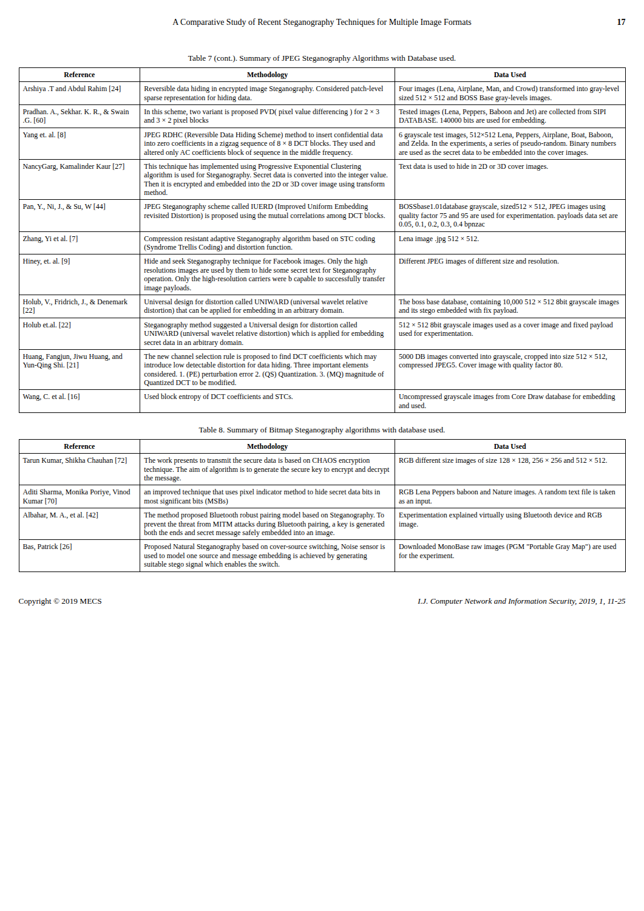A Comparative Study of Recent Steganography Techniques for Multiple Image Formats 17
Table 7 (cont.). Summary of JPEG Steganography Algorithms with Database used.
| Reference | Methodology | Data Used |
| --- | --- | --- |
| Arshiya .T and Abdul Rahim [24] | Reversible data hiding in encrypted image Steganography. Considered patch-level sparse representation for hiding data. | Four images (Lena, Airplane, Man, and Crowd) transformed into gray-level sized 512 × 512 and BOSS Base gray-levels images. |
| Pradhan. A., Sekhar. K. R., & Swain .G. [60] | In this scheme, two variant is proposed PVD( pixel value differencing ) for 2 × 3 and 3 × 2 pixel blocks | Tested images (Lena, Peppers, Baboon and Jet) are collected from SIPI DATABASE. 140000 bits are used for embedding. |
| Yang et. al. [8] | JPEG RDHC (Reversible Data Hiding Scheme) method to insert confidential data into zero coefficients in a zigzag sequence of 8 × 8 DCT blocks. They used and altered only AC coefficients block of sequence in the middle frequency. | 6 grayscale test images, 512×512 Lena, Peppers, Airplane, Boat, Baboon, and Zelda. In the experiments, a series of pseudo-random. Binary numbers are used as the secret data to be embedded into the cover images. |
| NancyGarg, Kamalinder Kaur [27] | This technique has implemented using Progressive Exponential Clustering algorithm is used for Steganography. Secret data is converted into the integer value. Then it is encrypted and embedded into the 2D or 3D cover image using transform method. | Text data is used to hide in 2D or 3D cover images. |
| Pan, Y., Ni, J., & Su, W [44] | JPEG Steganography scheme called IUERD (Improved Uniform Embedding revisited Distortion) is proposed using the mutual correlations among DCT blocks. | BOSSbase1.01database grayscale, sized512 × 512, JPEG images using quality factor 75 and 95 are used for experimentation. payloads data set are 0.05, 0.1, 0.2, 0.3, 0.4 bpnzac |
| Zhang, Yi et al. [7] | Compression resistant adaptive Steganography algorithm based on STC coding (Syndrome Trellis Coding) and distortion function. | Lena image .jpg 512 × 512. |
| Hiney, et. al. [9] | Hide and seek Steganography technique for Facebook images. Only the high resolutions images are used by them to hide some secret text for Steganography operation. Only the high-resolution carriers were b capable to successfully transfer image payloads. | Different JPEG images of different size and resolution. |
| Holub, V., Fridrich, J., & Denemark [22] | Universal design for distortion called UNIWARD (universal wavelet relative distortion) that can be applied for embedding in an arbitrary domain. | The boss base database, containing 10,000 512 × 512 8bit grayscale images and its stego embedded with fix payload. |
| Holub et.al. [22] | Steganography method suggested a Universal design for distortion called UNIWARD (universal wavelet relative distortion) which is applied for embedding secret data in an arbitrary domain. | 512 × 512 8bit grayscale images used as a cover image and fixed payload used for experimentation. |
| Huang, Fangjun, Jiwu Huang, and Yun-Qing Shi. [21] | The new channel selection rule is proposed to find DCT coefficients which may introduce low detectable distortion for data hiding. Three important elements considered. 1. (PE) perturbation error 2. (QS) Quantization. 3. (MQ) magnitude of Quantized DCT to be modified. | 5000 DB images converted into grayscale, cropped into size 512 × 512, compressed JPEG5. Cover image with quality factor 80. |
| Wang, C. et al. [16] | Used block entropy of DCT coefficients and STCs. | Uncompressed grayscale images from Core Draw database for embedding and used. |
Table 8. Summary of Bitmap Steganography algorithms with database used.
| Reference | Methodology | Data Used |
| --- | --- | --- |
| Tarun Kumar, Shikha Chauhan [72] | The work presents to transmit the secure data is based on CHAOS encryption technique. The aim of algorithm is to generate the secure key to encrypt and decrypt the message. | RGB different size images of size 128 × 128, 256 × 256 and 512 × 512. |
| Aditi Sharma, Monika Poriye, Vinod Kumar [70] | an improved technique that uses pixel indicator method to hide secret data bits in most significant bits (MSBs) | RGB Lena Peppers baboon and Nature images. A random text file is taken as an input. |
| Albahar, M. A., et al. [42] | The method proposed Bluetooth robust pairing model based on Steganography. To prevent the threat from MITM attacks during Bluetooth pairing, a key is generated both the ends and secret message safely embedded into an image. | Experimentation explained virtually using Bluetooth device and RGB image. |
| Bas, Patrick [26] | Proposed Natural Steganography based on cover-source switching, Noise sensor is used to model one source and message embedding is achieved by generating suitable stego signal which enables the switch. | Downloaded MonoBase raw images (PGM "Portable Gray Map") are used for the experiment. |
Copyright © 2019 MECS
I.J. Computer Network and Information Security, 2019, 1, 11-25